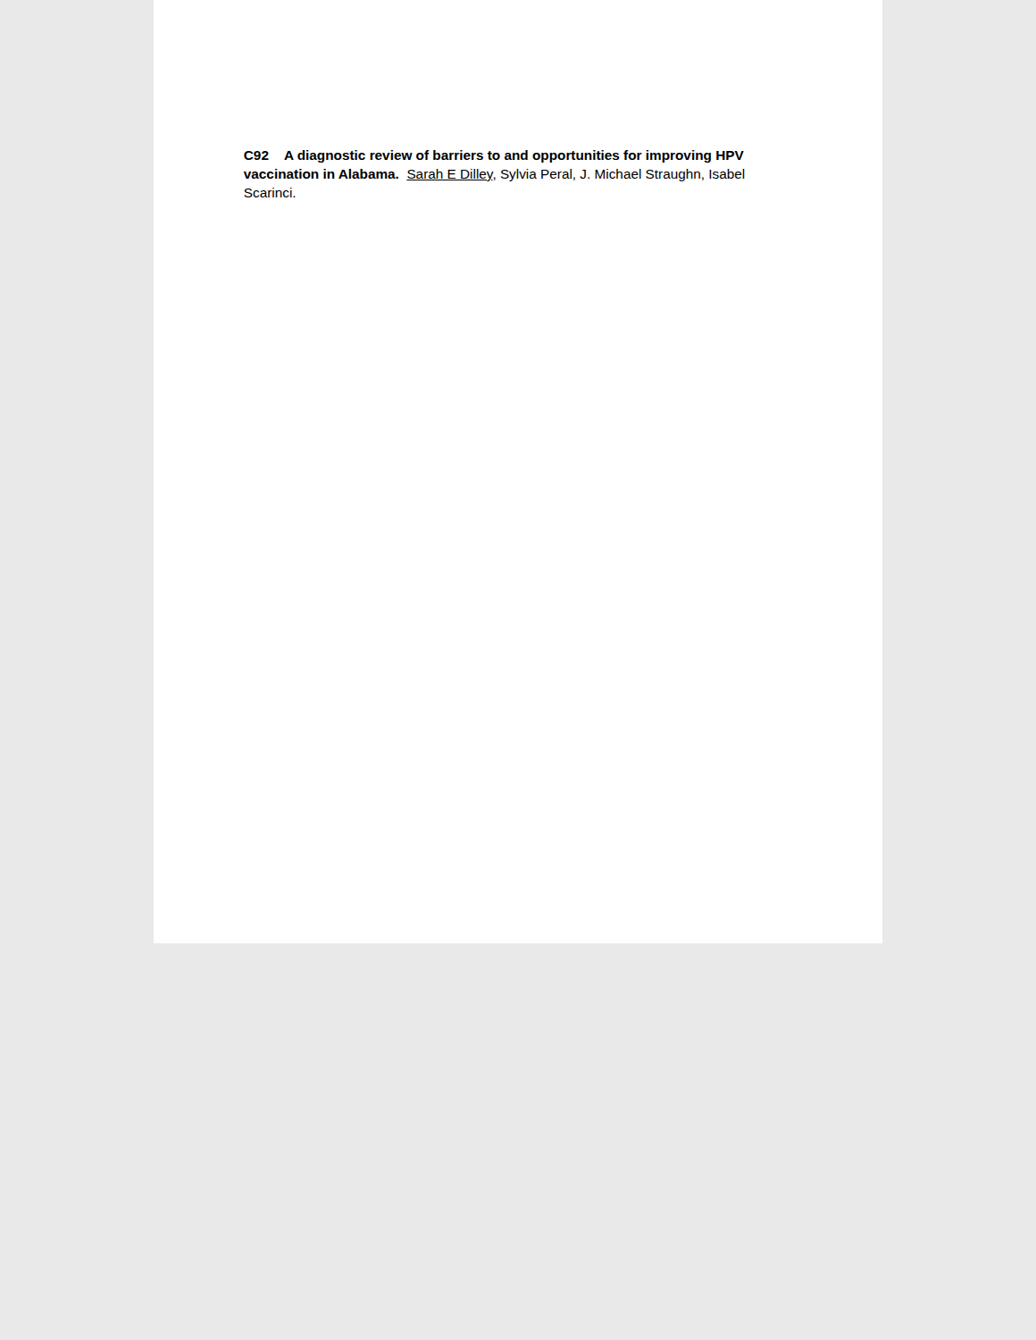C92 A diagnostic review of barriers to and opportunities for improving HPV vaccination in Alabama. Sarah E Dilley, Sylvia Peral, J. Michael Straughn, Isabel Scarinci.